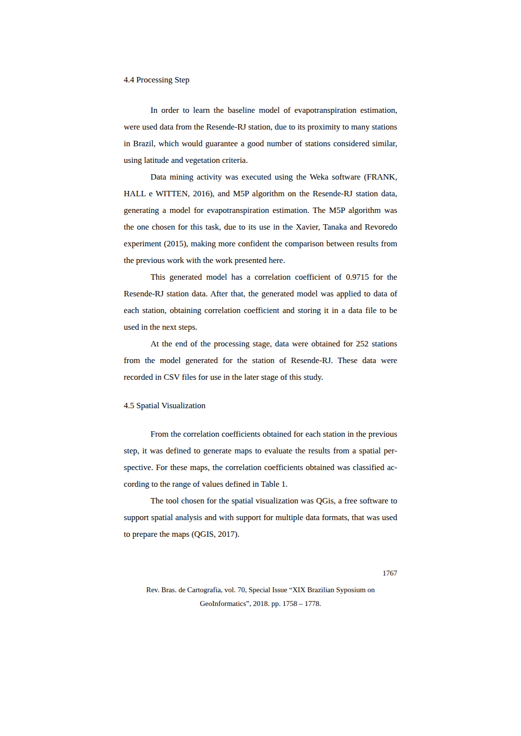4.4 Processing Step
In order to learn the baseline model of evapotranspiration estimation, were used data from the Resende-RJ station, due to its proximity to many stations in Brazil, which would guarantee a good number of stations considered similar, using latitude and vegetation criteria.
Data mining activity was executed using the Weka software (FRANK, HALL e WITTEN, 2016), and M5P algorithm on the Resende-RJ station data, generating a model for evapotranspiration estimation. The M5P algorithm was the one chosen for this task, due to its use in the Xavier, Tanaka and Revoredo experiment (2015), making more confident the comparison between results from the previous work with the work presented here.
This generated model has a correlation coefficient of 0.9715 for the Resende-RJ station data. After that, the generated model was applied to data of each station, obtaining correlation coefficient and storing it in a data file to be used in the next steps.
At the end of the processing stage, data were obtained for 252 stations from the model generated for the station of Resende-RJ. These data were recorded in CSV files for use in the later stage of this study.
4.5 Spatial Visualization
From the correlation coefficients obtained for each station in the previous step, it was defined to generate maps to evaluate the results from a spatial perspective. For these maps, the correlation coefficients obtained was classified according to the range of values defined in Table 1.
The tool chosen for the spatial visualization was QGis, a free software to support spatial analysis and with support for multiple data formats, that was used to prepare the maps (QGIS, 2017).
1767
Rev. Bras. de Cartografia, vol. 70, Special Issue “XIX Brazilian Syposium on GeoInformatics”, 2018. pp. 1758 – 1778.